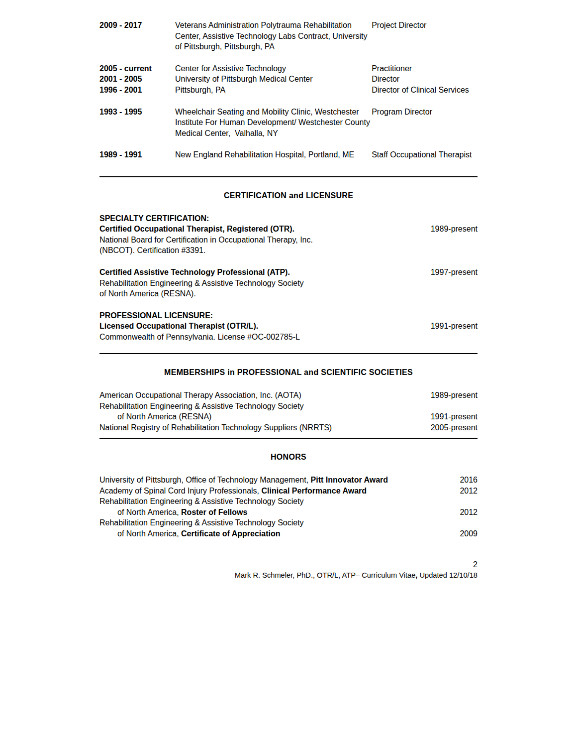| 2009 - 2017 | Veterans Administration Polytrauma Rehabilitation Center, Assistive Technology Labs Contract, University of Pittsburgh, Pittsburgh, PA | Project Director |
| 2005 - current 2001 - 2005 1996 - 2001 | Center for Assistive Technology University of Pittsburgh Medical Center Pittsburgh, PA | Practitioner Director Director of Clinical Services |
| 1993 - 1995 | Wheelchair Seating and Mobility Clinic, Westchester Institute For Human Development/ Westchester County Medical Center, Valhalla, NY | Program Director |
| 1989 - 1991 | New England Rehabilitation Hospital, Portland, ME | Staff Occupational Therapist |
CERTIFICATION and LICENSURE
SPECIALTY CERTIFICATION:
Certified Occupational Therapist, Registered (OTR).
National Board for Certification in Occupational Therapy, Inc.
(NBCOT). Certification #3391.
1989-present
Certified Assistive Technology Professional (ATP).
Rehabilitation Engineering & Assistive Technology Society
of North America (RESNA).
1997-present
PROFESSIONAL LICENSURE:
Licensed Occupational Therapist (OTR/L).
Commonwealth of Pennsylvania. License #OC-002785-L
1991-present
MEMBERSHIPS in PROFESSIONAL and SCIENTIFIC SOCIETIES
American Occupational Therapy Association, Inc. (AOTA)
1989-present
Rehabilitation Engineering & Assistive Technology Society
of North America (RESNA)
1991-present
National Registry of Rehabilitation Technology Suppliers (NRRTS)
2005-present
HONORS
University of Pittsburgh, Office of Technology Management, Pitt Innovator Award
2016
Academy of Spinal Cord Injury Professionals, Clinical Performance Award
2012
Rehabilitation Engineering & Assistive Technology Society
of North America, Roster of Fellows
2012
Rehabilitation Engineering & Assistive Technology Society
of North America, Certificate of Appreciation
2009
2
Mark R. Schmeler, PhD., OTR/L, ATP– Curriculum Vitae, Updated 12/10/18